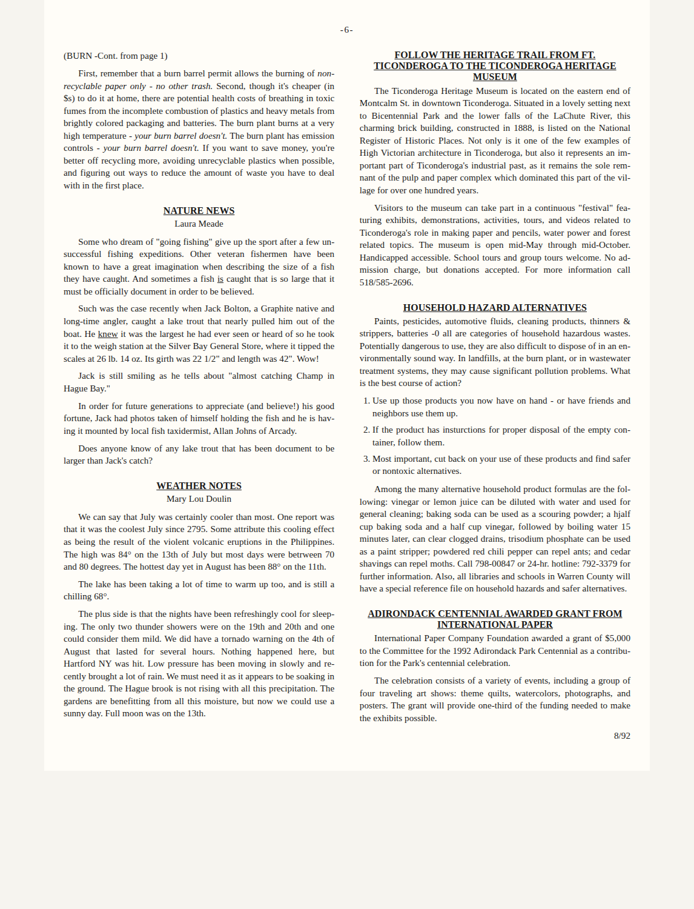-6-
(BURN -Cont. from page 1)
First, remember that a burn barrel permit allows the burning of nonrecyclable paper only - no other trash. Second, though it's cheaper (in $s) to do it at home, there are potential health costs of breathing in toxic fumes from the incomplete combustion of plastics and heavy metals from brightly colored packaging and batteries. The burn plant burns at a very high temperature - your burn barrel doesn't. The burn plant has emission controls - your burn barrel doesn't. If you want to save money, you're better off recycling more, avoiding unrecyclable plastics when possible, and figuring out ways to reduce the amount of waste you have to deal with in the first place.
Nature News
Laura Meade
Some who dream of "going fishing" give up the sport after a few unsuccessful fishing expeditions. Other veteran fishermen have been known to have a great imagination when describing the size of a fish they have caught. And sometimes a fish is caught that is so large that it must be officially document in order to be believed.
Such was the case recently when Jack Bolton, a Graphite native and long-time angler, caught a lake trout that nearly pulled him out of the boat. He knew it was the largest he had ever seen or heard of so he took it to the weigh station at the Silver Bay General Store, where it tipped the scales at 26 lb. 14 oz. Its girth was 22 1/2" and length was 42". Wow!
Jack is still smiling as he tells about "almost catching Champ in Hague Bay."
In order for future generations to appreciate (and believe!) his good fortune, Jack had photos taken of himself holding the fish and he is having it mounted by local fish taxidermist, Allan Johns of Arcady.
Does anyone know of any lake trout that has been document to be larger than Jack's catch?
Weather Notes
Mary Lou Doulin
We can say that July was certainly cooler than most. One report was that it was the coolest July since 2795. Some attribute this cooling effect as being the result of the violent volcanic eruptions in the Philippines. The high was 84° on the 13th of July but most days were betrween 70 and 80 degrees. The hottest day yet in August has been 88° on the 11th.
The lake has been taking a lot of time to warm up too, and is still a chilling 68°.
The plus side is that the nights have been refreshingly cool for sleeping. The only two thunder showers were on the 19th and 20th and one could consider them mild. We did have a tornado warning on the 4th of August that lasted for several hours. Nothing happened here, but Hartford NY was hit. Low pressure has been moving in slowly and recently brought a lot of rain. We must need it as it appears to be soaking in the ground. The Hague brook is not rising with all this precipitation. The gardens are benefitting from all this moisture, but now we could use a sunny day. Full moon was on the 13th.
Follow the Heritage Trail from Ft. Ticonderoga to the Ticonderoga Heritage Museum
The Ticonderoga Heritage Museum is located on the eastern end of Montcalm St. in downtown Ticonderoga. Situated in a lovely setting next to Bicentennial Park and the lower falls of the LaChute River, this charming brick building, constructed in 1888, is listed on the National Register of Historic Places. Not only is it one of the few examples of High Victorian architecture in Ticonderoga, but also it represents an important part of Ticonderoga's industrial past, as it remains the sole remnant of the pulp and paper complex which dominated this part of the village for over one hundred years.
Visitors to the museum can take part in a continuous "festival" featuring exhibits, demonstrations, activities, tours, and videos related to Ticonderoga's role in making paper and pencils, water power and forest related topics. The museum is open mid-May through mid-October. Handicapped accessible. School tours and group tours welcome. No admission charge, but donations accepted. For more information call 518/585-2696.
Household Hazard Alternatives
Paints, pesticides, automotive fluids, cleaning products, thinners & strippers, batteries -0 all are categories of household hazardous wastes. Potentially dangerous to use, they are also difficult to dispose of in an environmentally sound way. In landfills, at the burn plant, or in wastewater treatment systems, they may cause significant pollution problems. What is the best course of action?
Use up those products you now have on hand - or have friends and neighbors use them up.
If the product has insturctions for proper disposal of the empty container, follow them.
Most important, cut back on your use of these products and find safer or nontoxic alternatives.
Among the many alternative household product formulas are the following: vinegar or lemon juice can be diluted with water and used for general cleaning; baking soda can be used as a scouring powder; a hjalf cup baking soda and a half cup vinegar, followed by boiling water 15 minutes later, can clear clogged drains, trisodium phosphate can be used as a paint stripper; powdered red chili pepper can repel ants; and cedar shavings can repel moths. Call 798-00847 or 24-hr. hotline: 792-3379 for further information. Also, all libraries and schools in Warren County will have a special reference file on household hazards and safer alternatives.
Adirondack Centennial Awarded Grant from International Paper
International Paper Company Foundation awarded a grant of $5,000 to the Committee for the 1992 Adirondack Park Centennial as a contribution for the Park's centennial celebration.
The celebration consists of a variety of events, including a group of four traveling art shows: theme quilts, watercolors, photographs, and posters. The grant will provide one-third of the funding needed to make the exhibits possible.
8/92